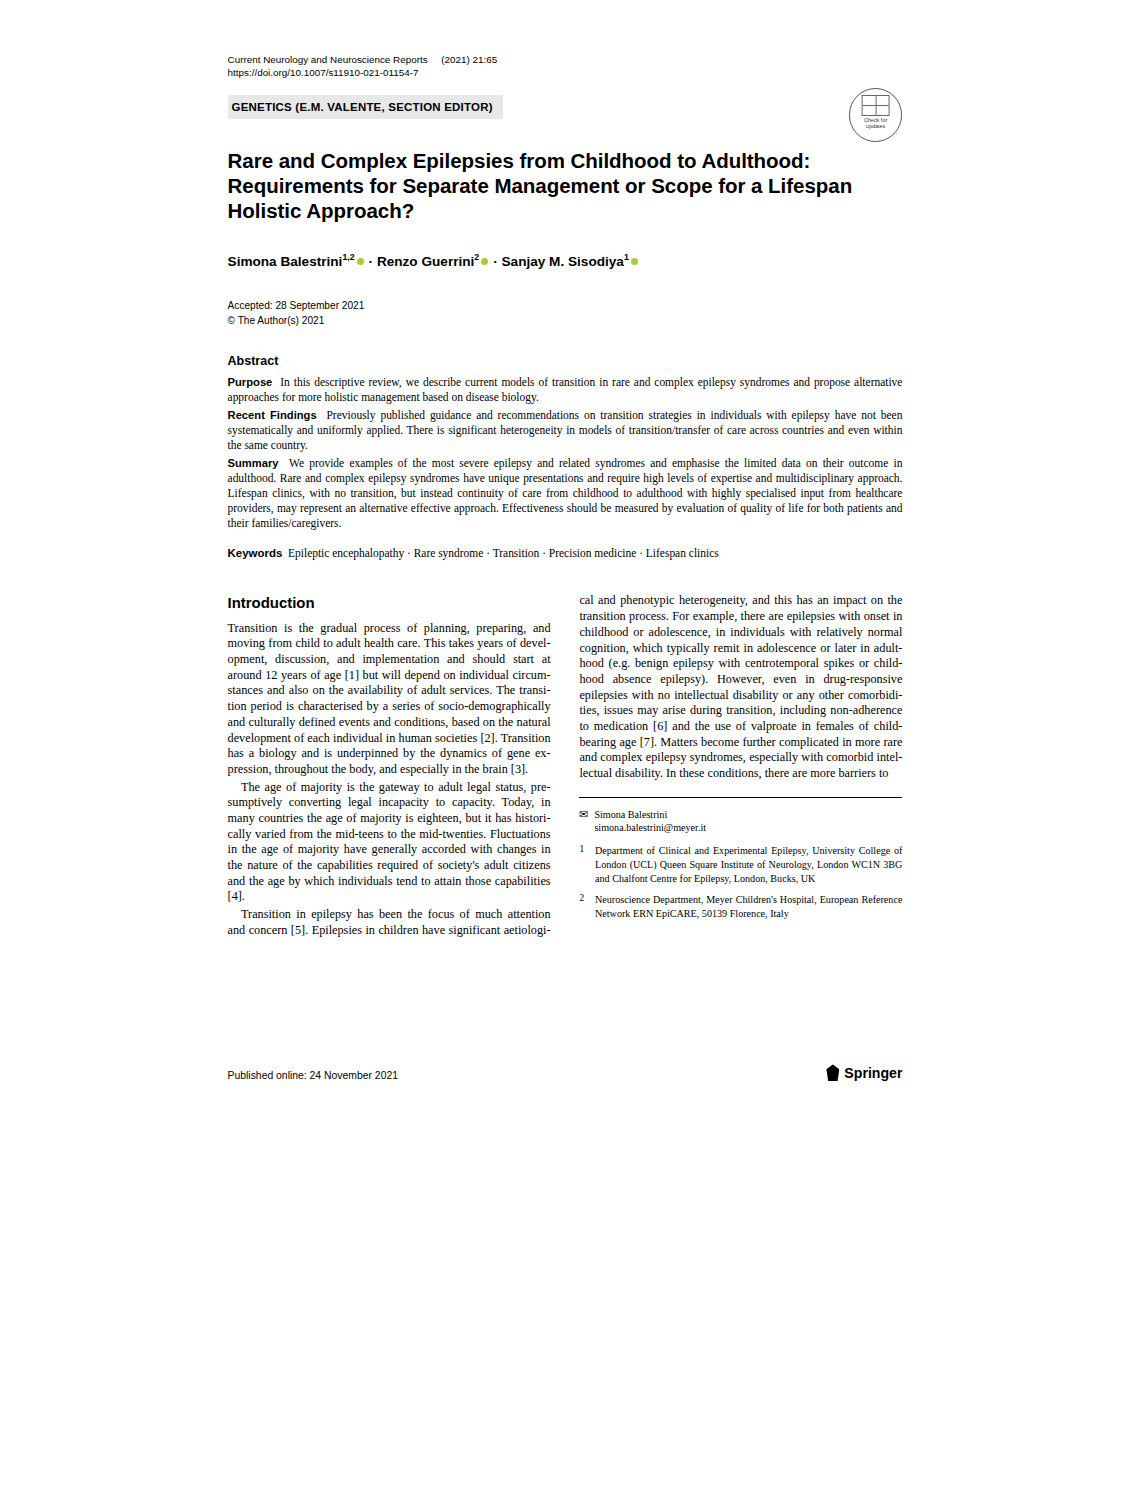Current Neurology and Neuroscience Reports (2021) 21:65 https://doi.org/10.1007/s11910-021-01154-7
GENETICS (E.M. VALENTE, SECTION EDITOR)
Check for
updates
Rare and Complex Epilepsies from Childhood to Adulthood:
Requirements for Separate Management or Scope for a Lifespan
Holistic Approach?
Simona Balestrini1,2 · Renzo Guerrini2 · Sanjay M. Sisodiya1
Accepted: 28 September 2021
© The Author(s) 2021
Abstract
Purpose In this descriptive review, we describe current models of transition in rare and complex epilepsy syndromes and propose alternative approaches for more holistic management based on disease biology.
Recent Findings Previously published guidance and recommendations on transition strategies in individuals with epilepsy have not been systematically and uniformly applied. There is significant heterogeneity in models of transition/transfer of care across countries and even within the same country.
Summary We provide examples of the most severe epilepsy and related syndromes and emphasise the limited data on their outcome in adulthood. Rare and complex epilepsy syndromes have unique presentations and require high levels of expertise and multidisciplinary approach. Lifespan clinics, with no transition, but instead continuity of care from childhood to adulthood with highly specialised input from healthcare providers, may represent an alternative effective approach. Effectiveness should be measured by evaluation of quality of life for both patients and their families/caregivers.
Keywords Epileptic encephalopathy · Rare syndrome · Transition · Precision medicine · Lifespan clinics
Introduction
Transition is the gradual process of planning, preparing, and moving from child to adult health care. This takes years of development, discussion, and implementation and should start at around 12 years of age [1] but will depend on individual circumstances and also on the availability of adult services. The transition period is characterised by a series of socio-demographically and culturally defined events and conditions, based on the natural development of each individual in human societies [2]. Transition has a biology and is underpinned by the dynamics of gene expression, throughout the body, and especially in the brain [3].
The age of majority is the gateway to adult legal status, presumptively converting legal incapacity to capacity. Today, in many countries the age of majority is eighteen, but it has historically varied from the mid-teens to the mid-twenties. Fluctuations in the age of majority have generally accorded with changes in the nature of the capabilities required of society's adult citizens and the age by which individuals tend to attain those capabilities [4].
Transition in epilepsy has been the focus of much attention and concern [5]. Epilepsies in children have significant aetiological and phenotypic heterogeneity, and this has an impact on the transition process. For example, there are epilepsies with onset in childhood or adolescence, in individuals with relatively normal cognition, which typically remit in adolescence or later in adulthood (e.g. benign epilepsy with centrotemporal spikes or childhood absence epilepsy). However, even in drug-responsive epilepsies with no intellectual disability or any other comorbidities, issues may arise during transition, including non-adherence to medication [6] and the use of valproate in females of childbearing age [7]. Matters become further complicated in more rare and complex epilepsy syndromes, especially with comorbid intellectual disability. In these conditions, there are more barriers to
✉ Simona Balestrini
simona.balestrini@meyer.it
1 Department of Clinical and Experimental Epilepsy, University College of London (UCL) Queen Square Institute of Neurology, London WC1N 3BG and Chalfont Centre for Epilepsy, London, Bucks, UK
2 Neuroscience Department, Meyer Children's Hospital, European Reference Network ERN EpiCARE, 50139 Florence, Italy
Published online: 24 November 2021 Springer